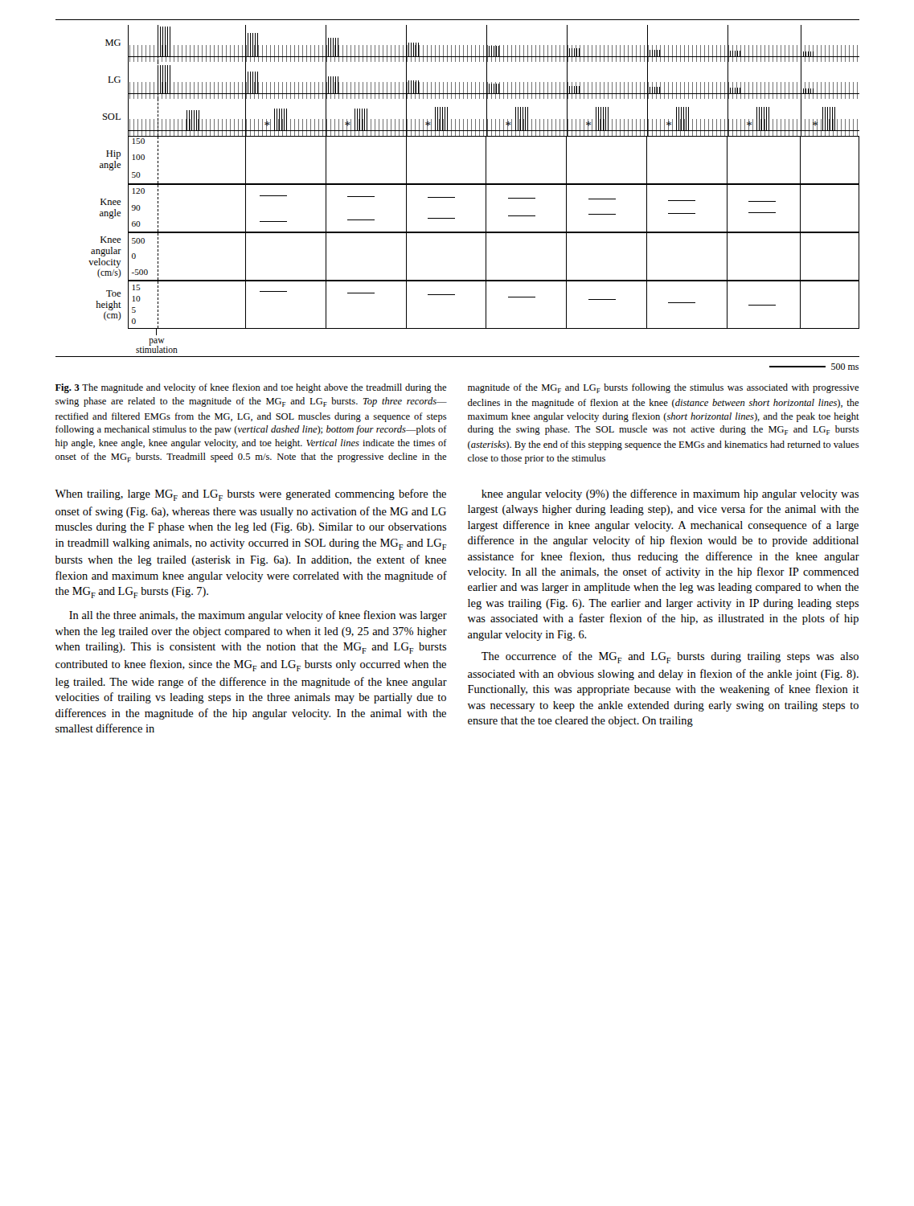MG
LG
SOL
*
*
*
*
*
*
*
*
Hip
angle
150 100 50
Knee
angle
120 90 60
Knee
angular
velocity(cm/s)
500 0 -500
Toe
height(cm)
15 10 5 0
paw
stimulation
500 ms
Fig. 3 The magnitude and velocity of knee flexion and toe height above the treadmill during the swing phase are related to the magnitude of the MGF and LGF bursts. Top three records—rectified and filtered EMGs from the MG, LG, and SOL muscles during a sequence of steps following a mechanical stimulus to the paw (vertical dashed line); bottom four records—plots of hip angle, knee angle, knee angular velocity, and toe height. Vertical lines indicate the times of onset of the MGF bursts. Treadmill speed 0.5 m/s. Note that the progressive decline in the magnitude of the MGF and LGF bursts following the stimulus was associated with progressive declines in the magnitude of flexion at the knee (distance between short horizontal lines), the maximum knee angular velocity during flexion (short horizontal lines), and the peak toe height during the swing phase. The SOL muscle was not active during the MGF and LGF bursts (asterisks). By the end of this stepping sequence the EMGs and kinematics had returned to values close to those prior to the stimulus
When trailing, large MGF and LGF bursts were generated commencing before the onset of swing (Fig. 6a), whereas there was usually no activation of the MG and LG muscles during the F phase when the leg led (Fig. 6b). Similar to our observations in treadmill walking animals, no activity occurred in SOL during the MGF and LGF bursts when the leg trailed (asterisk in Fig. 6a). In addition, the extent of knee flexion and maximum knee angular velocity were correlated with the magnitude of the MGF and LGF bursts (Fig. 7).
In all the three animals, the maximum angular velocity of knee flexion was larger when the leg trailed over the object compared to when it led (9, 25 and 37% higher when trailing). This is consistent with the notion that the MGF and LGF bursts contributed to knee flexion, since the MGF and LGF bursts only occurred when the leg trailed. The wide range of the difference in the magnitude of the knee angular velocities of trailing vs leading steps in the three animals may be partially due to differences in the magnitude of the hip angular velocity. In the animal with the smallest difference in
knee angular velocity (9%) the difference in maximum hip angular velocity was largest (always higher during leading step), and vice versa for the animal with the largest difference in knee angular velocity. A mechanical consequence of a large difference in the angular velocity of hip flexion would be to provide additional assistance for knee flexion, thus reducing the difference in the knee angular velocity. In all the animals, the onset of activity in the hip flexor IP commenced earlier and was larger in amplitude when the leg was leading compared to when the leg was trailing (Fig. 6). The earlier and larger activity in IP during leading steps was associated with a faster flexion of the hip, as illustrated in the plots of hip angular velocity in Fig. 6.
The occurrence of the MGF and LGF bursts during trailing steps was also associated with an obvious slowing and delay in flexion of the ankle joint (Fig. 8). Functionally, this was appropriate because with the weakening of knee flexion it was necessary to keep the ankle extended during early swing on trailing steps to ensure that the toe cleared the object. On trailing